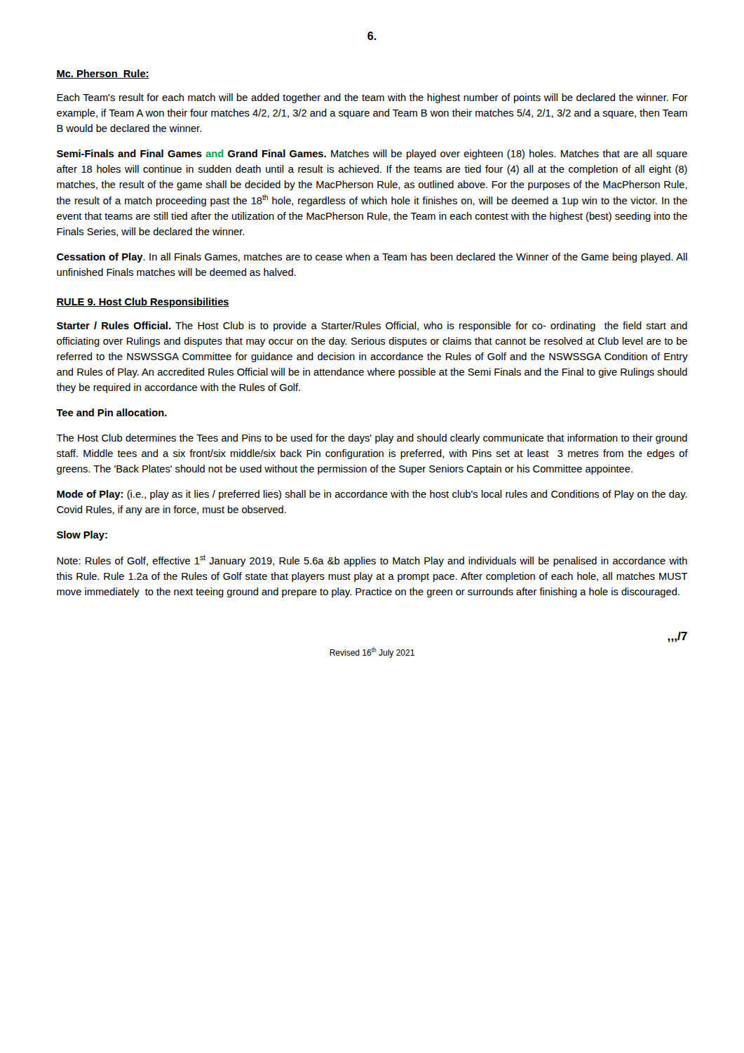6.
Mc. Pherson Rule:
Each Team's result for each match will be added together and the team with the highest number of points will be declared the winner. For example, if Team A won their four matches 4/2, 2/1, 3/2 and a square and Team B won their matches 5/4, 2/1, 3/2 and a square, then Team B would be declared the winner.
Semi-Finals and Final Games and Grand Final Games. Matches will be played over eighteen (18) holes. Matches that are all square after 18 holes will continue in sudden death until a result is achieved. If the teams are tied four (4) all at the completion of all eight (8) matches, the result of the game shall be decided by the MacPherson Rule, as outlined above. For the purposes of the MacPherson Rule, the result of a match proceeding past the 18th hole, regardless of which hole it finishes on, will be deemed a 1up win to the victor. In the event that teams are still tied after the utilization of the MacPherson Rule, the Team in each contest with the highest (best) seeding into the Finals Series, will be declared the winner.
Cessation of Play. In all Finals Games, matches are to cease when a Team has been declared the Winner of the Game being played. All unfinished Finals matches will be deemed as halved.
RULE 9. Host Club Responsibilities
Starter / Rules Official. The Host Club is to provide a Starter/Rules Official, who is responsible for co- ordinating the field start and officiating over Rulings and disputes that may occur on the day. Serious disputes or claims that cannot be resolved at Club level are to be referred to the NSWSSGA Committee for guidance and decision in accordance the Rules of Golf and the NSWSSGA Condition of Entry and Rules of Play. An accredited Rules Official will be in attendance where possible at the Semi Finals and the Final to give Rulings should they be required in accordance with the Rules of Golf.
Tee and Pin allocation.
The Host Club determines the Tees and Pins to be used for the days' play and should clearly communicate that information to their ground staff. Middle tees and a six front/six middle/six back Pin configuration is preferred, with Pins set at least 3 metres from the edges of greens. The 'Back Plates' should not be used without the permission of the Super Seniors Captain or his Committee appointee.
Mode of Play: (i.e., play as it lies / preferred lies) shall be in accordance with the host club's local rules and Conditions of Play on the day. Covid Rules, if any are in force, must be observed.
Slow Play:
Note: Rules of Golf, effective 1st January 2019, Rule 5.6a &b applies to Match Play and individuals will be penalised in accordance with this Rule. Rule 1.2a of the Rules of Golf state that players must play at a prompt pace. After completion of each hole, all matches MUST move immediately to the next teeing ground and prepare to play. Practice on the green or surrounds after finishing a hole is discouraged.
,,,/7
Revised 16th July 2021